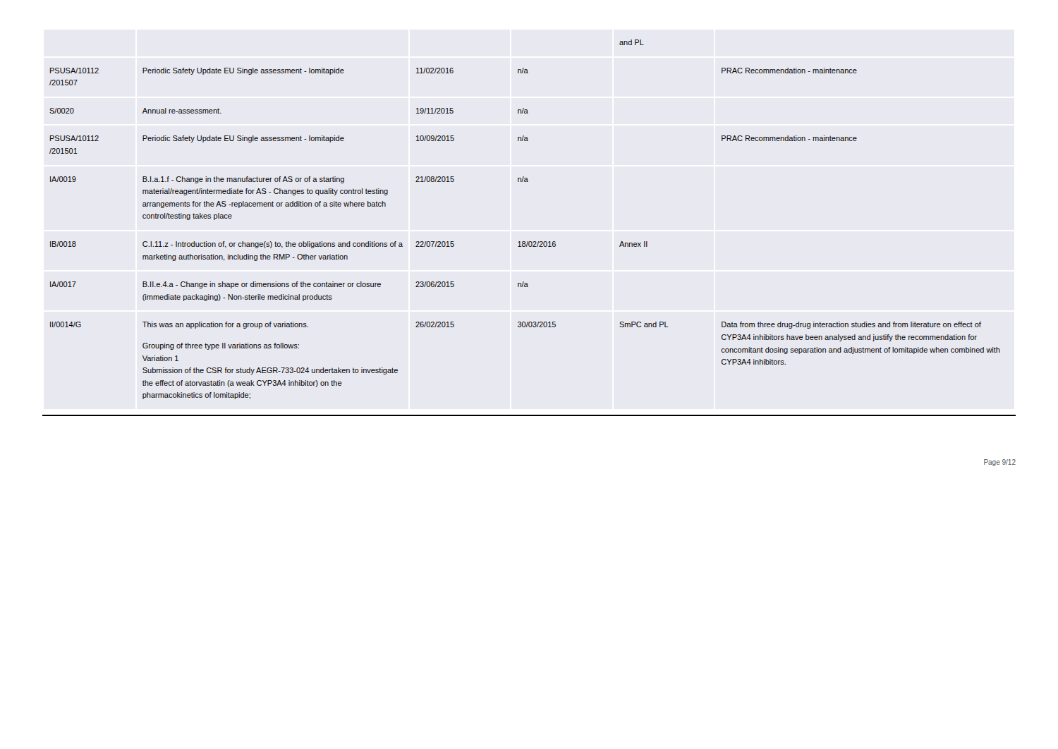| | | | | and PL | |
| PSUSA/10112 /201507 | Periodic Safety Update EU Single assessment - lomitapide | 11/02/2016 | n/a | | PRAC Recommendation - maintenance |
| S/0020 | Annual re-assessment. | 19/11/2015 | n/a | | |
| PSUSA/10112 /201501 | Periodic Safety Update EU Single assessment - lomitapide | 10/09/2015 | n/a | | PRAC Recommendation - maintenance |
| IA/0019 | B.I.a.1.f - Change in the manufacturer of AS or of a starting material/reagent/intermediate for AS - Changes to quality control testing arrangements for the AS -replacement or addition of a site where batch control/testing takes place | 21/08/2015 | n/a | | |
| IB/0018 | C.I.11.z - Introduction of, or change(s) to, the obligations and conditions of a marketing authorisation, including the RMP - Other variation | 22/07/2015 | 18/02/2016 | Annex II | |
| IA/0017 | B.II.e.4.a - Change in shape or dimensions of the container or closure (immediate packaging) - Non-sterile medicinal products | 23/06/2015 | n/a | | |
| II/0014/G | This was an application for a group of variations. Grouping of three type II variations as follows: Variation 1 Submission of the CSR for study AEGR-733-024 undertaken to investigate the effect of atorvastatin (a weak CYP3A4 inhibitor) on the pharmacokinetics of lomitapide; | 26/02/2015 | 30/03/2015 | SmPC and PL | Data from three drug-drug interaction studies and from literature on effect of CYP3A4 inhibitors have been analysed and justify the recommendation for concomitant dosing separation and adjustment of lomitapide when combined with CYP3A4 inhibitors. |
Page 9/12